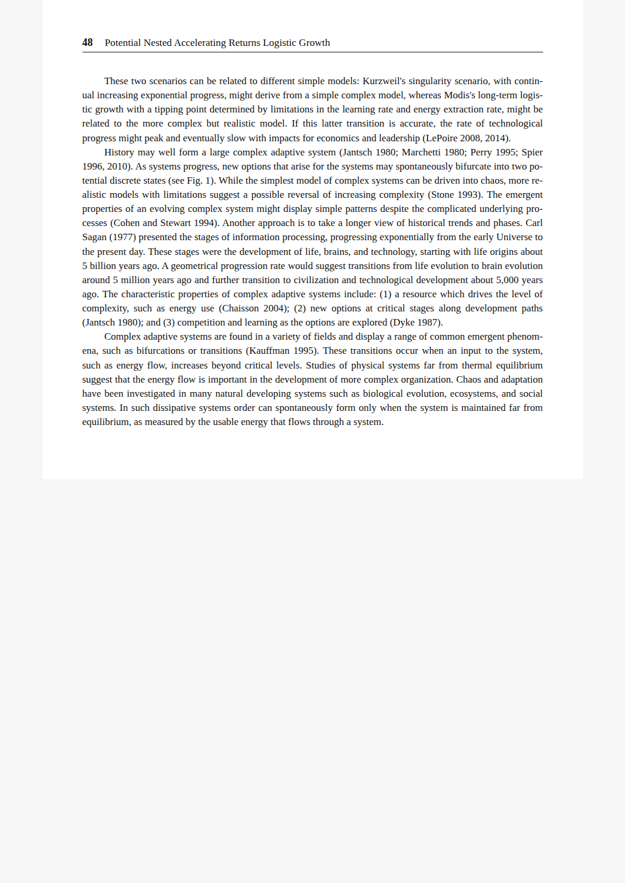48 Potential Nested Accelerating Returns Logistic Growth
These two scenarios can be related to different simple models: Kurzweil's singularity scenario, with continual increasing exponential progress, might derive from a simple complex model, whereas Modis's long-term logistic growth with a tipping point determined by limitations in the learning rate and energy extraction rate, might be related to the more complex but realistic model. If this latter transition is accurate, the rate of technological progress might peak and eventually slow with impacts for economics and leadership (LePoire 2008, 2014).
History may well form a large complex adaptive system (Jantsch 1980; Marchetti 1980; Perry 1995; Spier 1996, 2010). As systems progress, new options that arise for the systems may spontaneously bifurcate into two potential discrete states (see Fig. 1). While the simplest model of complex systems can be driven into chaos, more realistic models with limitations suggest a possible reversal of increasing complexity (Stone 1993). The emergent properties of an evolving complex system might display simple patterns despite the complicated underlying processes (Cohen and Stewart 1994). Another approach is to take a longer view of historical trends and phases. Carl Sagan (1977) presented the stages of information processing, progressing exponentially from the early Universe to the present day. These stages were the development of life, brains, and technology, starting with life origins about 5 billion years ago. A geometrical progression rate would suggest transitions from life evolution to brain evolution around 5 million years ago and further transition to civilization and technological development about 5,000 years ago. The characteristic properties of complex adaptive systems include: (1) a resource which drives the level of complexity, such as energy use (Chaisson 2004); (2) new options at critical stages along development paths (Jantsch 1980); and (3) competition and learning as the options are explored (Dyke 1987).
Complex adaptive systems are found in a variety of fields and display a range of common emergent phenomena, such as bifurcations or transitions (Kauffman 1995). These transitions occur when an input to the system, such as energy flow, increases beyond critical levels. Studies of physical systems far from thermal equilibrium suggest that the energy flow is important in the development of more complex organization. Chaos and adaptation have been investigated in many natural developing systems such as biological evolution, ecosystems, and social systems. In such dissipative systems order can spontaneously form only when the system is maintained far from equilibrium, as measured by the usable energy that flows through a system.